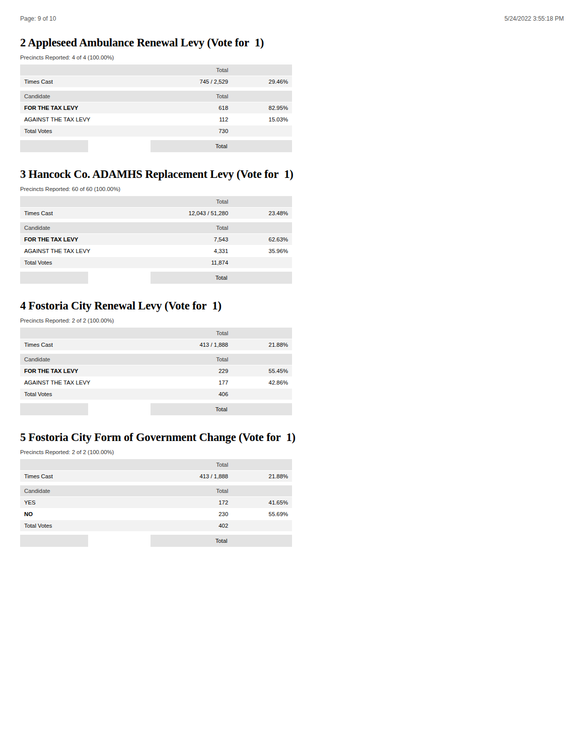Page: 9 of 10 5/24/2022 3:55:18 PM
2 Appleseed Ambulance Renewal Levy (Vote for 1)
Precincts Reported: 4 of 4 (100.00%)
| | Total | |
| Times Cast | 745 / 2,529 | 29.46% |
| Candidate | Total | |
| FOR THE TAX LEVY | 618 | 82.95% |
| AGAINST THE TAX LEVY | 112 | 15.03% |
| Total Votes | 730 | |
| | | Total |
3 Hancock Co. ADAMHS Replacement Levy (Vote for 1)
Precincts Reported: 60 of 60 (100.00%)
| | Total | |
| Times Cast | 12,043 / 51,280 | 23.48% |
| Candidate | Total | |
| FOR THE TAX LEVY | 7,543 | 62.63% |
| AGAINST THE TAX LEVY | 4,331 | 35.96% |
| Total Votes | 11,874 | |
| | | Total |
4 Fostoria City Renewal Levy (Vote for 1)
Precincts Reported: 2 of 2 (100.00%)
| | Total | |
| Times Cast | 413 / 1,888 | 21.88% |
| Candidate | Total | |
| FOR THE TAX LEVY | 229 | 55.45% |
| AGAINST THE TAX LEVY | 177 | 42.86% |
| Total Votes | 406 | |
| | | Total |
5 Fostoria City Form of Government Change (Vote for 1)
Precincts Reported: 2 of 2 (100.00%)
| | Total | |
| Times Cast | 413 / 1,888 | 21.88% |
| Candidate | Total | |
| YES | 172 | 41.65% |
| NO | 230 | 55.69% |
| Total Votes | 402 | |
| | | Total |